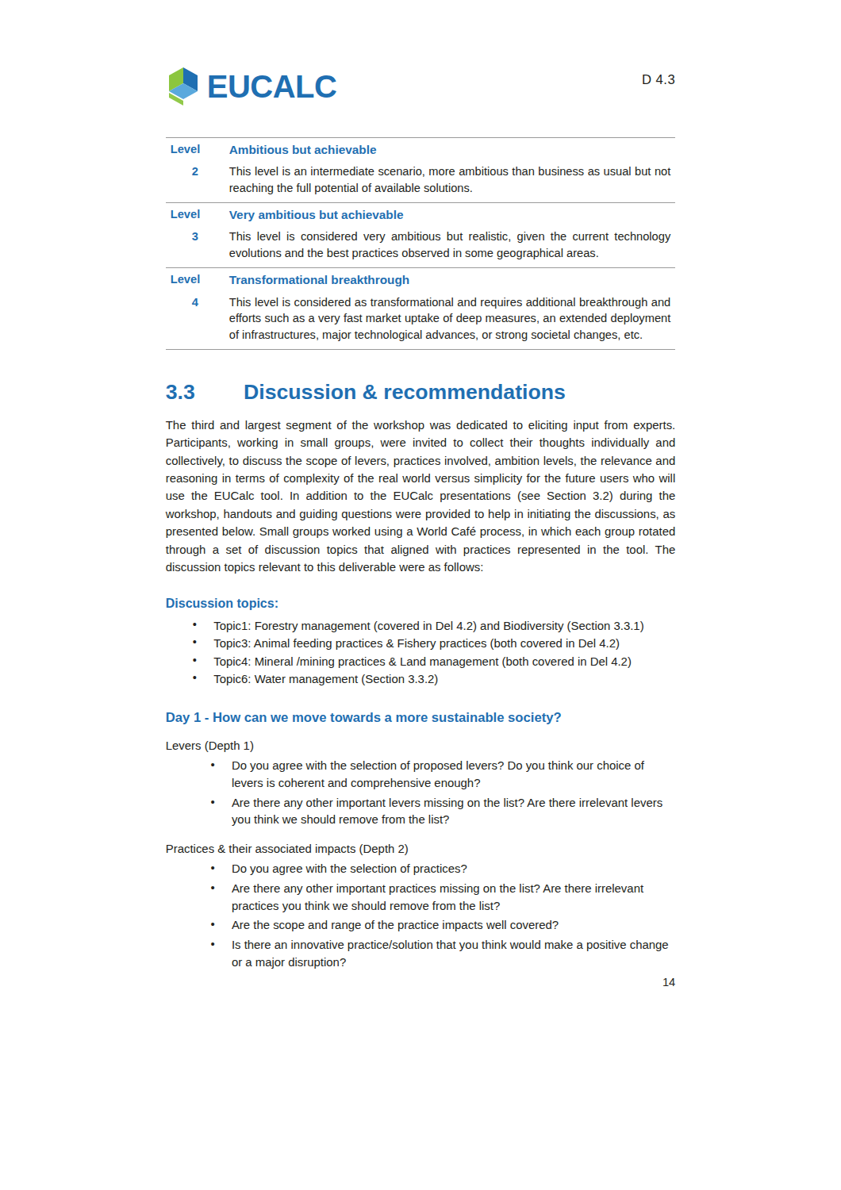EUCALC
D 4.3
| Level | Ambitious but achievable |
| 2 | This level is an intermediate scenario, more ambitious than business as usual but not reaching the full potential of available solutions. |
| Level | Very ambitious but achievable |
| 3 | This level is considered very ambitious but realistic, given the current technology evolutions and the best practices observed in some geographical areas. |
| Level | Transformational breakthrough |
| 4 | This level is considered as transformational and requires additional breakthrough and efforts such as a very fast market uptake of deep measures, an extended deployment of infrastructures, major technological advances, or strong societal changes, etc. |
3.3 Discussion & recommendations
The third and largest segment of the workshop was dedicated to eliciting input from experts. Participants, working in small groups, were invited to collect their thoughts individually and collectively, to discuss the scope of levers, practices involved, ambition levels, the relevance and reasoning in terms of complexity of the real world versus simplicity for the future users who will use the EUCalc tool. In addition to the EUCalc presentations (see Section 3.2) during the workshop, handouts and guiding questions were provided to help in initiating the discussions, as presented below. Small groups worked using a World Café process, in which each group rotated through a set of discussion topics that aligned with practices represented in the tool. The discussion topics relevant to this deliverable were as follows:
Discussion topics:
Topic1: Forestry management (covered in Del 4.2) and Biodiversity (Section 3.3.1)
Topic3: Animal feeding practices & Fishery practices (both covered in Del 4.2)
Topic4: Mineral /mining practices & Land management (both covered in Del 4.2)
Topic6: Water management (Section 3.3.2)
Day 1 - How can we move towards a more sustainable society?
Levers (Depth 1)
Do you agree with the selection of proposed levers? Do you think our choice of levers is coherent and comprehensive enough?
Are there any other important levers missing on the list? Are there irrelevant levers you think we should remove from the list?
Practices & their associated impacts (Depth 2)
Do you agree with the selection of practices?
Are there any other important practices missing on the list? Are there irrelevant practices you think we should remove from the list?
Are the scope and range of the practice impacts well covered?
Is there an innovative practice/solution that you think would make a positive change or a major disruption?
14